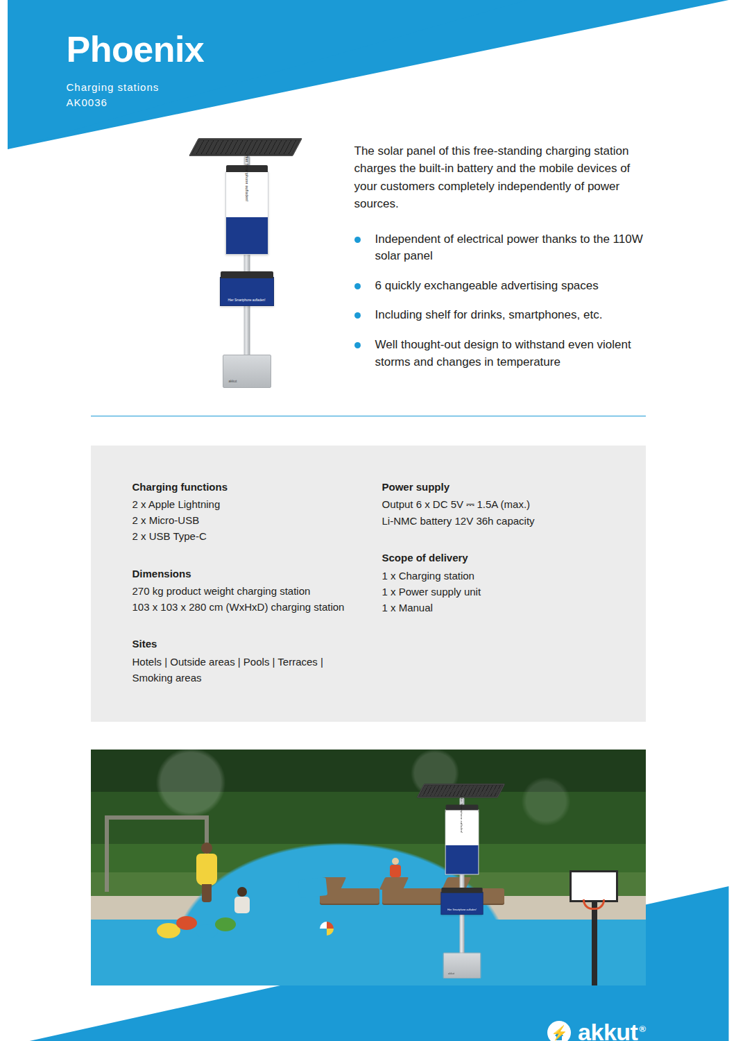Phoenix
Charging stations
AK0036
Hier Smartphone aufladen!
Hier Smartphone aufladen!
akkut
The solar panel of this free-standing charging station charges the built-in battery and the mobile devices of your customers completely independently of power sources.
Independent of electrical power thanks to the 110W solar panel
6 quickly exchangeable advertising spaces
Including shelf for drinks, smartphones, etc.
Well thought-out design to withstand even violent storms and changes in temperature
Charging functions
2 x Apple Lightning
2 x Micro-USB
2 x USB Type-C
Dimensions
270 kg product weight charging station
103 x 103 x 280 cm (WxHxD) charging station
Sites
Hotels | Outside areas | Pools | Terraces | Smoking areas
Power supply
Output 6 x DC 5V ⎓ 1.5A (max.)
Li-NMC battery 12V 36h capacity
Scope of delivery
1 x Charging station
1 x Power supply unit
1 x Manual
Hier Smartphone aufladen!
Hier Smartphone aufladen!
akkut
akkut®